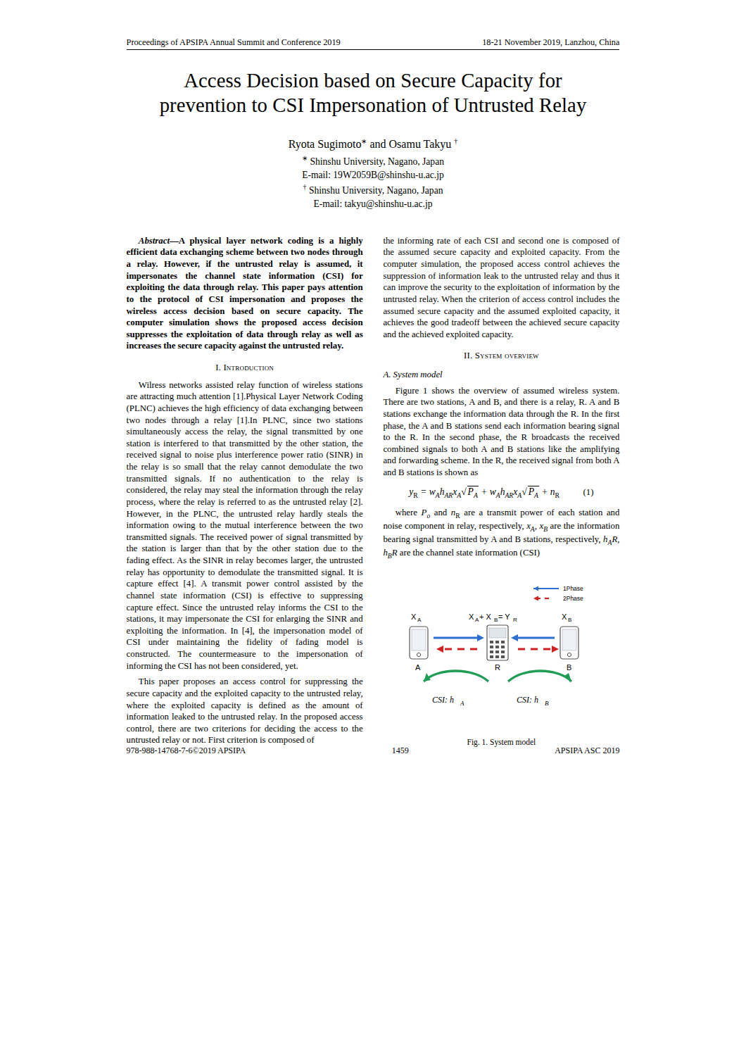Proceedings of APSIPA Annual Summit and Conference 2019 18-21 November 2019, Lanzhou, China
Access Decision based on Secure Capacity for
prevention to CSI Impersonation of Untrusted Relay
Ryota Sugimoto∗ and Osamu Takyu †
∗ Shinshu University, Nagano, Japan
E-mail: 19W2059B@shinshu-u.ac.jp
† Shinshu University, Nagano, Japan
E-mail: takyu@shinshu-u.ac.jp
Abstract—A physical layer network coding is a highly efficient data exchanging scheme between two nodes through a relay. However, if the untrusted relay is assumed, it impersonates the channel state information (CSI) for exploiting the data through relay. This paper pays attention to the protocol of CSI impersonation and proposes the wireless access decision based on secure capacity. The computer simulation shows the proposed access decision suppresses the exploitation of data through relay as well as increases the secure capacity against the untrusted relay.
I. Introduction
Wilress networks assisted relay function of wireless stations are attracting much attention [1].Physical Layer Network Coding (PLNC) achieves the high efficiency of data exchanging between two nodes through a relay [1].In PLNC, since two stations simultaneously access the relay, the signal transmitted by one station is interfered to that transmitted by the other station, the received signal to noise plus interference power ratio (SINR) in the relay is so small that the relay cannot demodulate the two transmitted signals. If no authentication to the relay is considered, the relay may steal the information through the relay process, where the relay is referred to as the untrusted relay [2]. However, in the PLNC, the untrusted relay hardly steals the information owing to the mutual interference between the two transmitted signals. The received power of signal transmitted by the station is larger than that by the other station due to the fading effect. As the SINR in relay becomes larger, the untrusted relay has opportunity to demodulate the transmitted signal. It is capture effect [4]. A transmit power control assisted by the channel state information (CSI) is effective to suppressing capture effect. Since the untrusted relay informs the CSI to the stations, it may impersonate the CSI for enlarging the SINR and exploiting the information. In [4], the impersonation model of CSI under maintaining the fidelity of fading model is constructed. The countermeasure to the impersonation of informing the CSI has not been considered, yet.
This paper proposes an access control for suppressing the secure capacity and the exploited capacity to the untrusted relay, where the exploited capacity is defined as the amount of information leaked to the untrusted relay. In the proposed access control, there are two criterions for deciding the access to the untrusted relay or not. First criterion is composed of
the informing rate of each CSI and second one is composed of the assumed secure capacity and exploited capacity. From the computer simulation, the proposed access control achieves the suppression of information leak to the untrusted relay and thus it can improve the security to the exploitation of information by the untrusted relay. When the criterion of access control includes the assumed secure capacity and the assumed exploited capacity, it achieves the good tradeoff between the achieved secure capacity and the achieved exploited capacity.
II. System overview
A. System model
Figure 1 shows the overview of assumed wireless system. There are two stations, A and B, and there is a relay, R. A and B stations exchange the information data through the R. In the first phase, the A and B stations send each information bearing signal to the R. In the second phase, the R broadcasts the received combined signals to both A and B stations like the amplifying and forwarding scheme. In the R, the received signal from both A and B stations is shown as
yR = wAhARxA√PA + wAhARxA√PA + nR (1)
where Po and nR are a transmit power of each station and noise component in relay, respectively, xA, xB are the information bearing signal transmitted by A and B stations, respectively, hAR, hBR are the channel state information (CSI)
1Phase 2Phase X A X A + X B = Y R X B A R B CSI: h A CSI: h B
Fig. 1. System model
978-988-14768-7-6©2019 APSIPA 1459 APSIPA ASC 2019